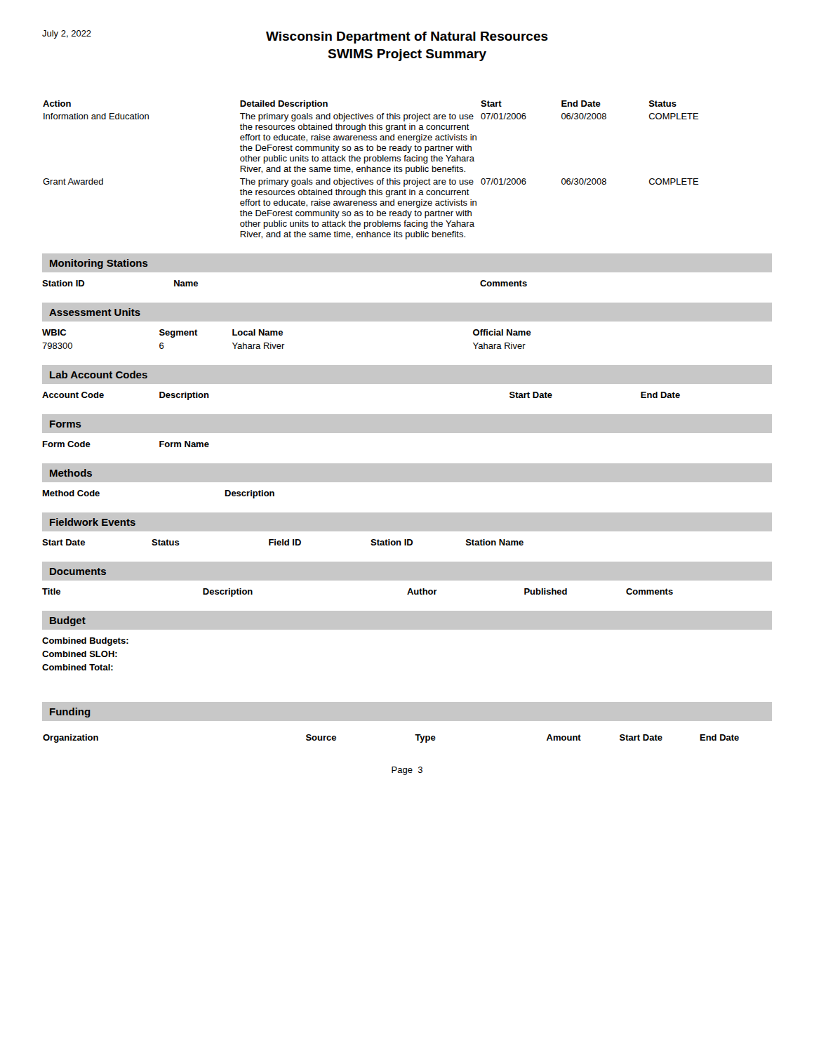July 2, 2022
Wisconsin Department of Natural Resources
SWIMS Project Summary
| Action | Detailed Description | Start | End Date | Status |
| --- | --- | --- | --- | --- |
| Information and Education | The primary goals and objectives of this project are to use the resources obtained through this grant in a concurrent effort to educate, raise awareness and energize activists in the DeForest community so as to be ready to partner with other public units to attack the problems facing the Yahara River, and at the same time, enhance its public benefits. | 07/01/2006 | 06/30/2008 | COMPLETE |
| Grant Awarded | The primary goals and objectives of this project are to use the resources obtained through this grant in a concurrent effort to educate, raise awareness and energize activists in the DeForest community so as to be ready to partner with other public units to attack the problems facing the Yahara River, and at the same time, enhance its public benefits. | 07/01/2006 | 06/30/2008 | COMPLETE |
Monitoring Stations
| Station ID | Name | Comments |
| --- | --- | --- |
Assessment Units
| WBIC | Segment | Local Name | Official Name |
| --- | --- | --- | --- |
| 798300 | 6 | Yahara River | Yahara River |
Lab Account Codes
| Account Code | Description | Start Date | End Date |
| --- | --- | --- | --- |
Forms
| Form Code | Form Name |
| --- | --- |
Methods
| Method Code | Description |
| --- | --- |
Fieldwork Events
| Start Date | Status | Field ID | Station ID | Station Name |
| --- | --- | --- | --- | --- |
Documents
| Title | Description | Author | Published | Comments |
| --- | --- | --- | --- | --- |
Budget
Combined Budgets:
Combined SLOH:
Combined Total:
Funding
| Organization | Source | Type | Amount | Start Date | End Date |
| --- | --- | --- | --- | --- | --- |
Page 3